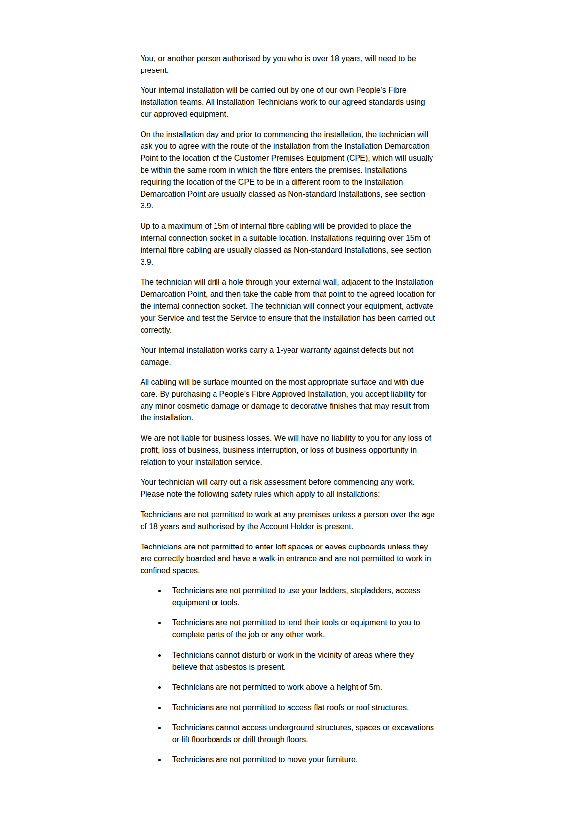You, or another person authorised by you who is over 18 years, will need to be present.
Your internal installation will be carried out by one of our own People’s Fibre installation teams. All Installation Technicians work to our agreed standards using our approved equipment.
On the installation day and prior to commencing the installation, the technician will ask you to agree with the route of the installation from the Installation Demarcation Point to the location of the Customer Premises Equipment (CPE), which will usually be within the same room in which the fibre enters the premises. Installations requiring the location of the CPE to be in a different room to the Installation Demarcation Point are usually classed as Non-standard Installations, see section 3.9.
Up to a maximum of 15m of internal fibre cabling will be provided to place the internal connection socket in a suitable location. Installations requiring over 15m of internal fibre cabling are usually classed as Non-standard Installations, see section 3.9.
The technician will drill a hole through your external wall, adjacent to the Installation Demarcation Point, and then take the cable from that point to the agreed location for the internal connection socket. The technician will connect your equipment, activate your Service and test the Service to ensure that the installation has been carried out correctly.
Your internal installation works carry a 1-year warranty against defects but not damage.
All cabling will be surface mounted on the most appropriate surface and with due care. By purchasing a People’s Fibre Approved Installation, you accept liability for any minor cosmetic damage or damage to decorative finishes that may result from the installation.
We are not liable for business losses. We will have no liability to you for any loss of profit, loss of business, business interruption, or loss of business opportunity in relation to your installation service.
Your technician will carry out a risk assessment before commencing any work. Please note the following safety rules which apply to all installations:
Technicians are not permitted to work at any premises unless a person over the age of 18 years and authorised by the Account Holder is present.
Technicians are not permitted to enter loft spaces or eaves cupboards unless they are correctly boarded and have a walk-in entrance and are not permitted to work in confined spaces.
Technicians are not permitted to use your ladders, stepladders, access equipment or tools.
Technicians are not permitted to lend their tools or equipment to you to complete parts of the job or any other work.
Technicians cannot disturb or work in the vicinity of areas where they believe that asbestos is present.
Technicians are not permitted to work above a height of 5m.
Technicians are not permitted to access flat roofs or roof structures.
Technicians cannot access underground structures, spaces or excavations or lift floorboards or drill through floors.
Technicians are not permitted to move your furniture.